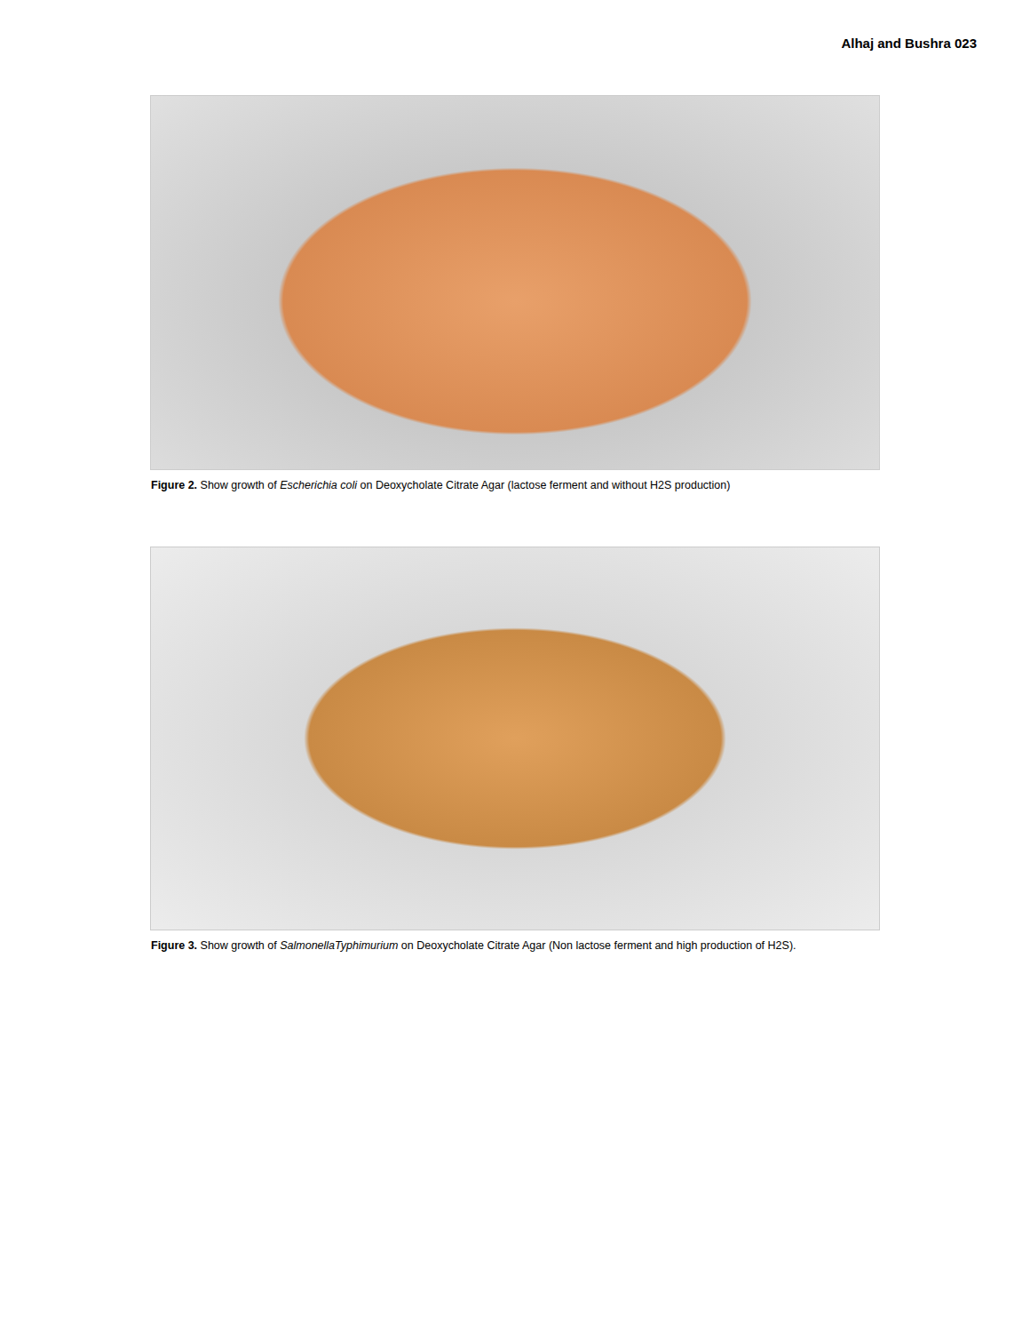Alhaj and Bushra 023
Figure 2. Show growth of Escherichia coli on Deoxycholate Citrate Agar (lactose ferment and without H2S production)
Figure 3. Show growth of SalmonellaTyphimurium on Deoxycholate Citrate Agar (Non lactose ferment and high production of H2S).